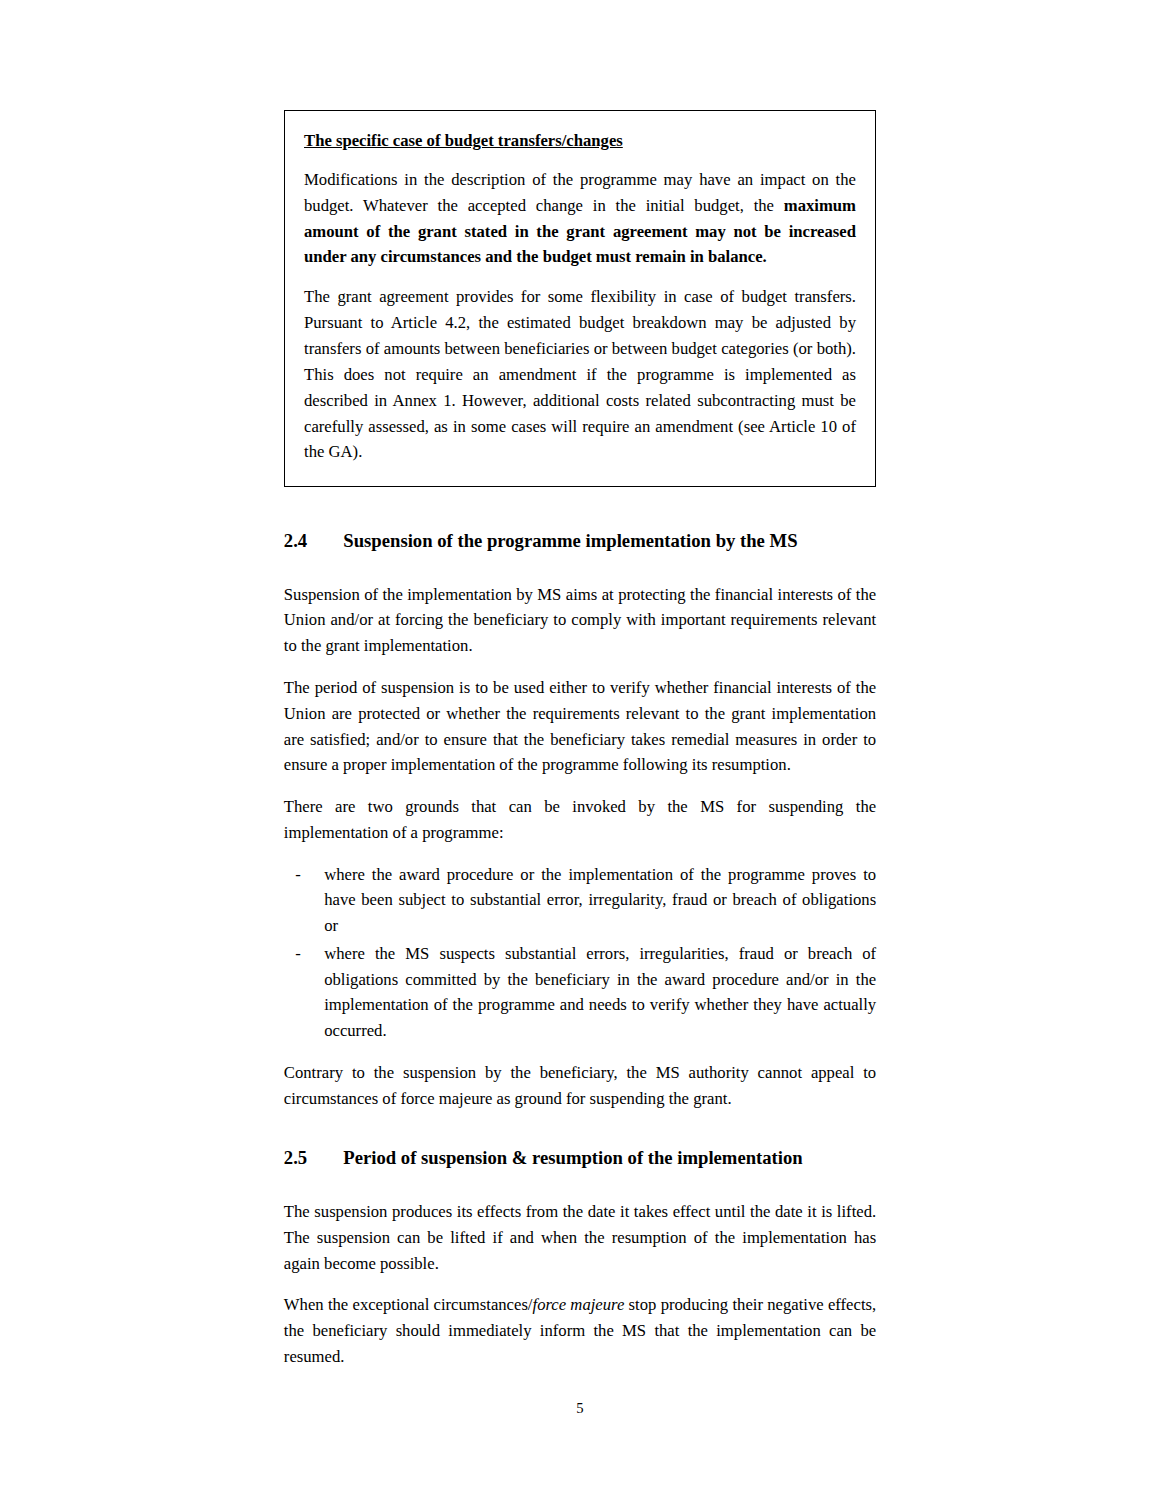The specific case of budget transfers/changes
Modifications in the description of the programme may have an impact on the budget. Whatever the accepted change in the initial budget, the maximum amount of the grant stated in the grant agreement may not be increased under any circumstances and the budget must remain in balance.
The grant agreement provides for some flexibility in case of budget transfers. Pursuant to Article 4.2, the estimated budget breakdown may be adjusted by transfers of amounts between beneficiaries or between budget categories (or both). This does not require an amendment if the programme is implemented as described in Annex 1. However, additional costs related subcontracting must be carefully assessed, as in some cases will require an amendment (see Article 10 of the GA).
2.4 Suspension of the programme implementation by the MS
Suspension of the implementation by MS aims at protecting the financial interests of the Union and/or at forcing the beneficiary to comply with important requirements relevant to the grant implementation.
The period of suspension is to be used either to verify whether financial interests of the Union are protected or whether the requirements relevant to the grant implementation are satisfied; and/or to ensure that the beneficiary takes remedial measures in order to ensure a proper implementation of the programme following its resumption.
There are two grounds that can be invoked by the MS for suspending the implementation of a programme:
where the award procedure or the implementation of the programme proves to have been subject to substantial error, irregularity, fraud or breach of obligations or
where the MS suspects substantial errors, irregularities, fraud or breach of obligations committed by the beneficiary in the award procedure and/or in the implementation of the programme and needs to verify whether they have actually occurred.
Contrary to the suspension by the beneficiary, the MS authority cannot appeal to circumstances of force majeure as ground for suspending the grant.
2.5 Period of suspension & resumption of the implementation
The suspension produces its effects from the date it takes effect until the date it is lifted. The suspension can be lifted if and when the resumption of the implementation has again become possible.
When the exceptional circumstances/force majeure stop producing their negative effects, the beneficiary should immediately inform the MS that the implementation can be resumed.
5